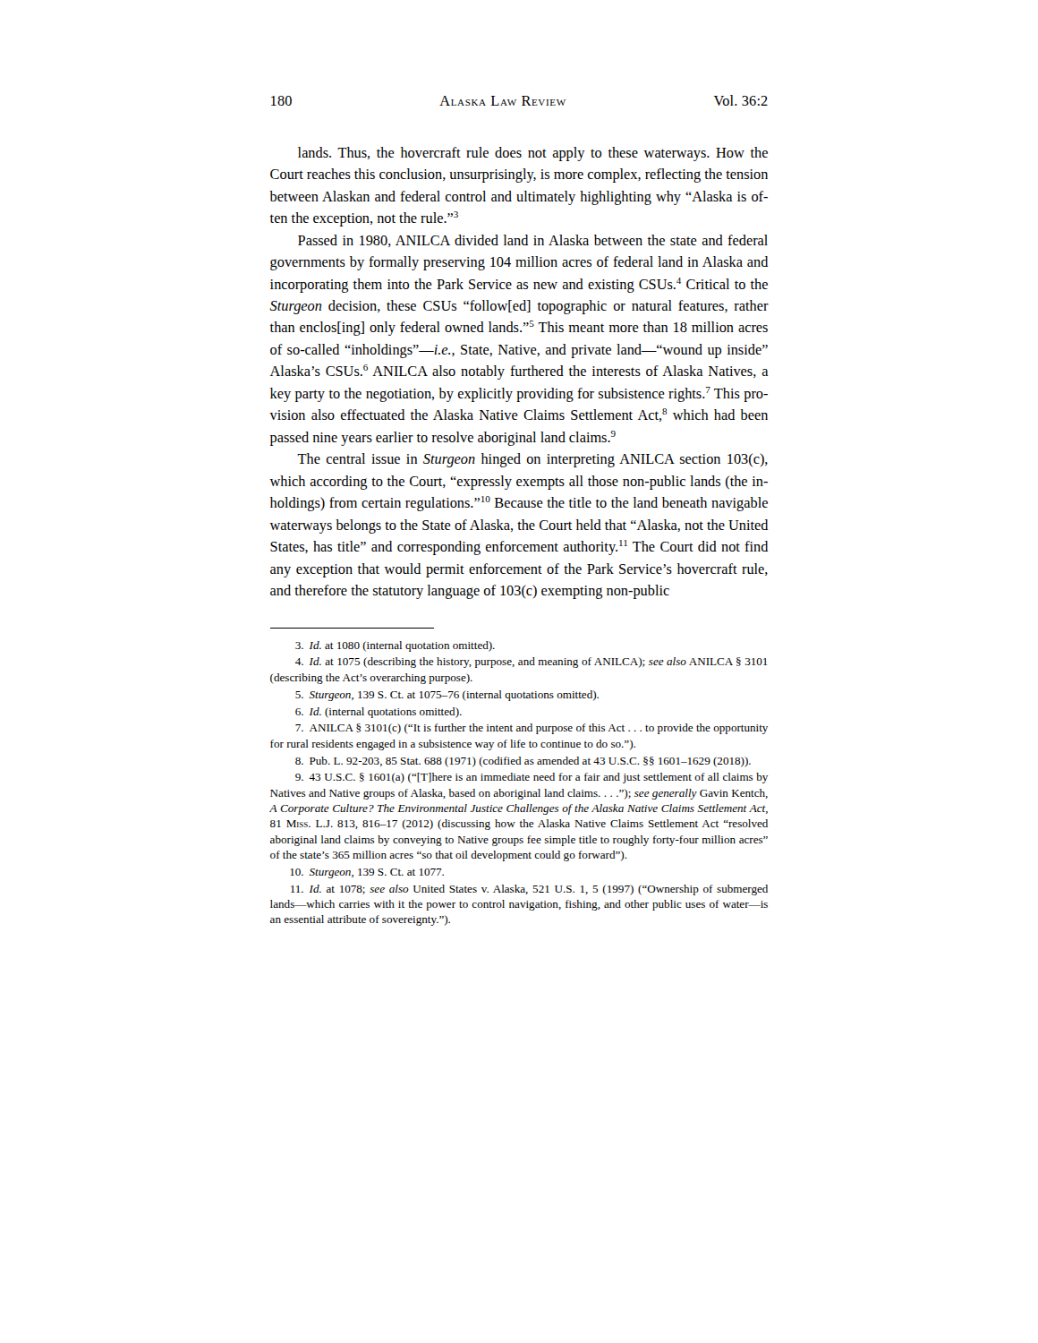180 Alaska Law Review Vol. 36:2
lands. Thus, the hovercraft rule does not apply to these waterways. How the Court reaches this conclusion, unsurprisingly, is more complex, reflecting the tension between Alaskan and federal control and ultimately highlighting why “Alaska is often the exception, not the rule.”3
Passed in 1980, ANILCA divided land in Alaska between the state and federal governments by formally preserving 104 million acres of federal land in Alaska and incorporating them into the Park Service as new and existing CSUs.4 Critical to the Sturgeon decision, these CSUs “follow[ed] topographic or natural features, rather than enclos[ing] only federal owned lands.”5 This meant more than 18 million acres of so-called “inholdings”—i.e., State, Native, and private land—“wound up inside” Alaska’s CSUs.6 ANILCA also notably furthered the interests of Alaska Natives, a key party to the negotiation, by explicitly providing for subsistence rights.7 This provision also effectuated the Alaska Native Claims Settlement Act,8 which had been passed nine years earlier to resolve aboriginal land claims.9
The central issue in Sturgeon hinged on interpreting ANILCA section 103(c), which according to the Court, “expressly exempts all those non-public lands (the inholdings) from certain regulations.”10 Because the title to the land beneath navigable waterways belongs to the State of Alaska, the Court held that “Alaska, not the United States, has title” and corresponding enforcement authority.11 The Court did not find any exception that would permit enforcement of the Park Service’s hovercraft rule, and therefore the statutory language of 103(c) exempting non-public
Id. at 1080 (internal quotation omitted).
Id. at 1075 (describing the history, purpose, and meaning of ANILCA); see also ANILCA § 3101 (describing the Act’s overarching purpose).
Sturgeon, 139 S. Ct. at 1075–76 (internal quotations omitted).
Id. (internal quotations omitted).
ANILCA § 3101(c) (“It is further the intent and purpose of this Act . . . to provide the opportunity for rural residents engaged in a subsistence way of life to continue to do so.”).
Pub. L. 92-203, 85 Stat. 688 (1971) (codified as amended at 43 U.S.C. §§ 1601–1629 (2018)).
43 U.S.C. § 1601(a) (“[T]here is an immediate need for a fair and just settlement of all claims by Natives and Native groups of Alaska, based on aboriginal land claims. . . .”); see generally Gavin Kentch, A Corporate Culture? The Environmental Justice Challenges of the Alaska Native Claims Settlement Act, 81 Miss. L.J. 813, 816–17 (2012) (discussing how the Alaska Native Claims Settlement Act “resolved aboriginal land claims by conveying to Native groups fee simple title to roughly forty-four million acres” of the state’s 365 million acres “so that oil development could go forward”).
Sturgeon, 139 S. Ct. at 1077.
Id. at 1078; see also United States v. Alaska, 521 U.S. 1, 5 (1997) (“Ownership of submerged lands—which carries with it the power to control navigation, fishing, and other public uses of water—is an essential attribute of sovereignty.”).